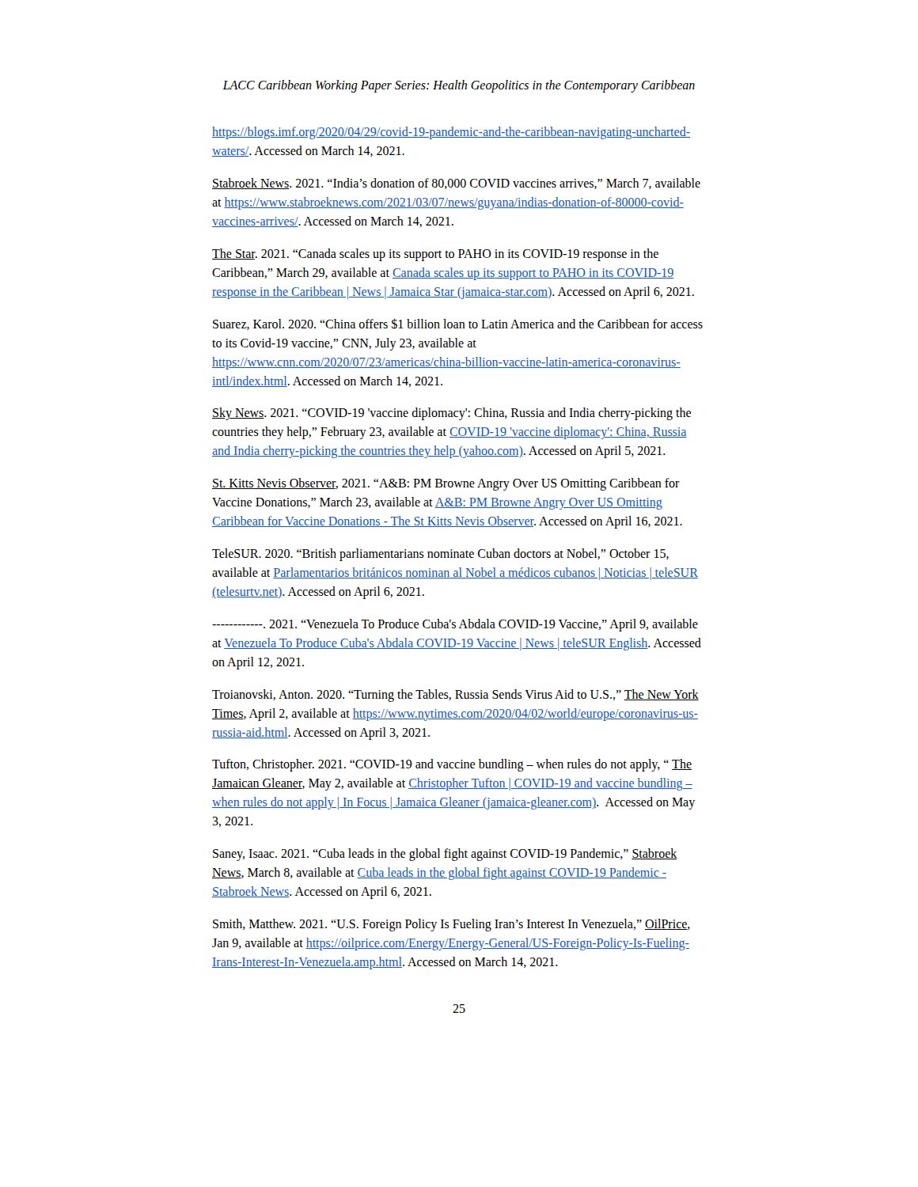LACC Caribbean Working Paper Series: Health Geopolitics in the Contemporary Caribbean
https://blogs.imf.org/2020/04/29/covid-19-pandemic-and-the-caribbean-navigating-uncharted-waters/. Accessed on March 14, 2021.
Stabroek News. 2021. “India’s donation of 80,000 COVID vaccines arrives,” March 7, available at https://www.stabroeknews.com/2021/03/07/news/guyana/indias-donation-of-80000-covid-vaccines-arrives/. Accessed on March 14, 2021.
The Star. 2021. “Canada scales up its support to PAHO in its COVID-19 response in the Caribbean,” March 29, available at Canada scales up its support to PAHO in its COVID-19 response in the Caribbean | News | Jamaica Star (jamaica-star.com). Accessed on April 6, 2021.
Suarez, Karol. 2020. “China offers $1 billion loan to Latin America and the Caribbean for access to its Covid-19 vaccine,” CNN, July 23, available at https://www.cnn.com/2020/07/23/americas/china-billion-vaccine-latin-america-coronavirus-intl/index.html. Accessed on March 14, 2021.
Sky News. 2021. “COVID-19 'vaccine diplomacy': China, Russia and India cherry-picking the countries they help,” February 23, available at COVID-19 'vaccine diplomacy': China, Russia and India cherry-picking the countries they help (yahoo.com). Accessed on April 5, 2021.
St. Kitts Nevis Observer, 2021. “A&B: PM Browne Angry Over US Omitting Caribbean for Vaccine Donations,” March 23, available at A&B: PM Browne Angry Over US Omitting Caribbean for Vaccine Donations - The St Kitts Nevis Observer. Accessed on April 16, 2021.
TeleSUR. 2020. “British parliamentarians nominate Cuban doctors at Nobel,” October 15, available at Parlamentarios británicos nominan al Nobel a médicos cubanos | Noticias | teleSUR (telesurtv.net). Accessed on April 6, 2021.
------------. 2021. “Venezuela To Produce Cuba's Abdala COVID-19 Vaccine,” April 9, available at Venezuela To Produce Cuba's Abdala COVID-19 Vaccine | News | teleSUR English. Accessed on April 12, 2021.
Troianovski, Anton. 2020. “Turning the Tables, Russia Sends Virus Aid to U.S.,” The New York Times, April 2, available at https://www.nytimes.com/2020/04/02/world/europe/coronavirus-us-russia-aid.html. Accessed on April 3, 2021.
Tufton, Christopher. 2021. “COVID-19 and vaccine bundling – when rules do not apply, “ The Jamaican Gleaner, May 2, available at Christopher Tufton | COVID-19 and vaccine bundling – when rules do not apply | In Focus | Jamaica Gleaner (jamaica-gleaner.com). Accessed on May 3, 2021.
Saney, Isaac. 2021. “Cuba leads in the global fight against COVID-19 Pandemic,” Stabroek News, March 8, available at Cuba leads in the global fight against COVID-19 Pandemic - Stabroek News. Accessed on April 6, 2021.
Smith, Matthew. 2021. “U.S. Foreign Policy Is Fueling Iran’s Interest In Venezuela,” OilPrice, Jan 9, available at https://oilprice.com/Energy/Energy-General/US-Foreign-Policy-Is-Fueling-Irans-Interest-In-Venezuela.amp.html. Accessed on March 14, 2021.
25